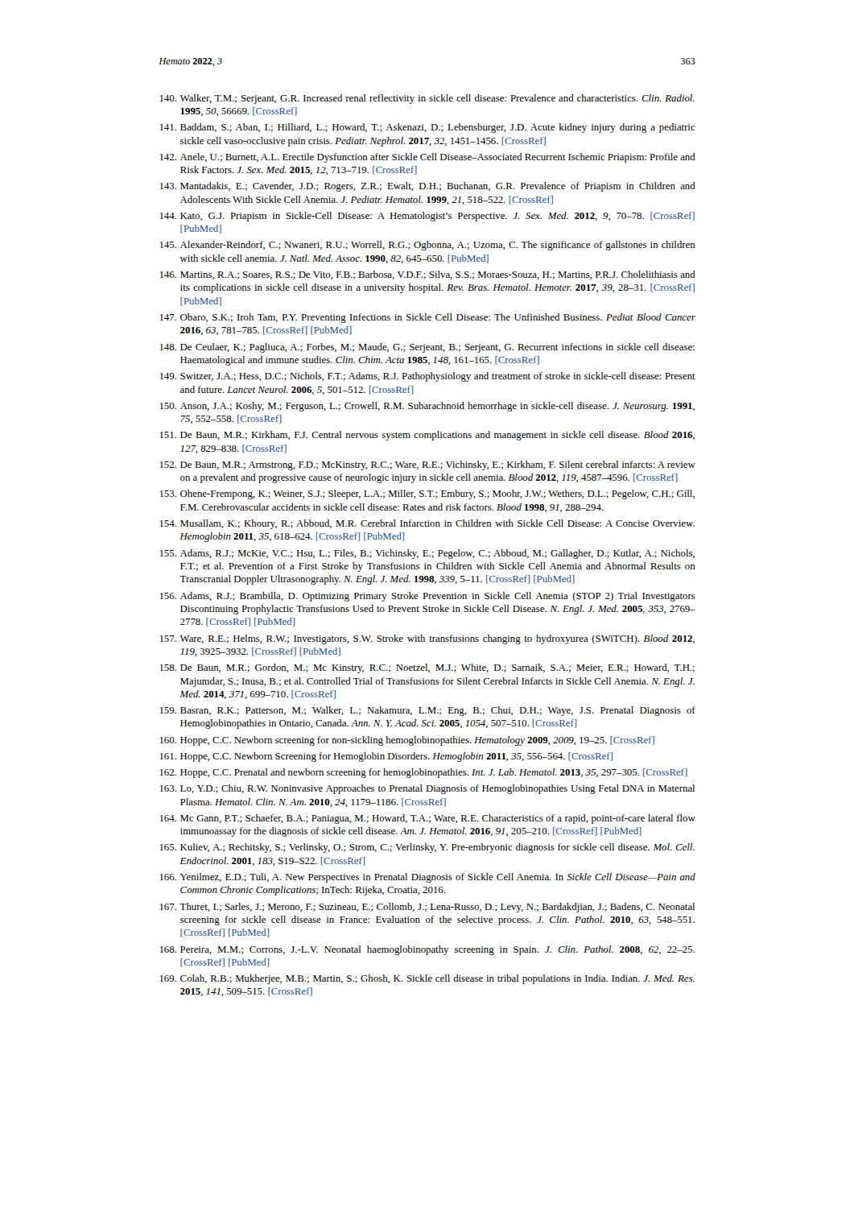Hemato 2022, 3
363
Walker, T.M.; Serjeant, G.R. Increased renal reflectivity in sickle cell disease: Prevalence and characteristics. Clin. Radiol. 1995, 50, 56669. CrossRef
Baddam, S.; Aban, I.; Hilliard, L.; Howard, T.; Askenazi, D.; Lebensburger, J.D. Acute kidney injury during a pediatric sickle cell vaso-occlusive pain crisis. Pediatr. Nephrol. 2017, 32, 1451–1456. CrossRef
Anele, U.; Burnett, A.L. Erectile Dysfunction after Sickle Cell Disease–Associated Recurrent Ischemic Priapism: Profile and Risk Factors. J. Sex. Med. 2015, 12, 713–719. CrossRef
Mantadakis, E.; Cavender, J.D.; Rogers, Z.R.; Ewalt, D.H.; Buchanan, G.R. Prevalence of Priapism in Children and Adolescents With Sickle Cell Anemia. J. Pediatr. Hematol. 1999, 21, 518–522. CrossRef
Kato, G.J. Priapism in Sickle-Cell Disease: A Hematologist’s Perspective. J. Sex. Med. 2012, 9, 70–78. CrossRef PubMed
Alexander-Reindorf, C.; Nwaneri, R.U.; Worrell, R.G.; Ogbonna, A.; Uzoma, C. The significance of gallstones in children with sickle cell anemia. J. Natl. Med. Assoc. 1990, 82, 645–650. PubMed
Martins, R.A.; Soares, R.S.; De Vito, F.B.; Barbosa, V.D.F.; Silva, S.S.; Moraes-Souza, H.; Martins, P.R.J. Cholelithiasis and its complications in sickle cell disease in a university hospital. Rev. Bras. Hematol. Hemoter. 2017, 39, 28–31. CrossRef PubMed
Obaro, S.K.; Iroh Tam, P.Y. Preventing Infections in Sickle Cell Disease: The Unfinished Business. Pediat Blood Cancer 2016, 63, 781–785. CrossRef PubMed
De Ceulaer, K.; Pagliuca, A.; Forbes, M.; Maude, G.; Serjeant, B.; Serjeant, G. Recurrent infections in sickle cell disease: Haematological and immune studies. Clin. Chim. Acta 1985, 148, 161–165. CrossRef
Switzer, J.A.; Hess, D.C.; Nichols, F.T.; Adams, R.J. Pathophysiology and treatment of stroke in sickle-cell disease: Present and future. Lancet Neurol. 2006, 5, 501–512. CrossRef
Anson, J.A.; Koshy, M.; Ferguson, L.; Crowell, R.M. Subarachnoid hemorrhage in sickle-cell disease. J. Neurosurg. 1991, 75, 552–558. CrossRef
De Baun, M.R.; Kirkham, F.J. Central nervous system complications and management in sickle cell disease. Blood 2016, 127, 829–838. CrossRef
De Baun, M.R.; Armstrong, F.D.; McKinstry, R.C.; Ware, R.E.; Vichinsky, E.; Kirkham, F. Silent cerebral infarcts: A review on a prevalent and progressive cause of neurologic injury in sickle cell anemia. Blood 2012, 119, 4587–4596. CrossRef
Ohene-Frempong, K.; Weiner, S.J.; Sleeper, L.A.; Miller, S.T.; Embury, S.; Moohr, J.W.; Wethers, D.L.; Pegelow, C.H.; Gill, F.M. Cerebrovascular accidents in sickle cell disease: Rates and risk factors. Blood 1998, 91, 288–294.
Musallam, K.; Khoury, R.; Abboud, M.R. Cerebral Infarction in Children with Sickle Cell Disease: A Concise Overview. Hemoglobin 2011, 35, 618–624. CrossRef PubMed
Adams, R.J.; McKie, V.C.; Hsu, L.; Files, B.; Vichinsky, E.; Pegelow, C.; Abboud, M.; Gallagher, D.; Kutlar, A.; Nichols, F.T.; et al. Prevention of a First Stroke by Transfusions in Children with Sickle Cell Anemia and Abnormal Results on Transcranial Doppler Ultrasonography. N. Engl. J. Med. 1998, 339, 5–11. CrossRef PubMed
Adams, R.J.; Brambilla, D. Optimizing Primary Stroke Prevention in Sickle Cell Anemia (STOP 2) Trial Investigators Discontinuing Prophylactic Transfusions Used to Prevent Stroke in Sickle Cell Disease. N. Engl. J. Med. 2005, 353, 2769–2778. CrossRef PubMed
Ware, R.E.; Helms, R.W.; Investigators, S.W. Stroke with transfusions changing to hydroxyurea (SWiTCH). Blood 2012, 119, 3925–3932. CrossRef PubMed
De Baun, M.R.; Gordon, M.; Mc Kinstry, R.C.; Noetzel, M.J.; White, D.; Sarnaik, S.A.; Meier, E.R.; Howard, T.H.; Majumdar, S.; Inusa, B.; et al. Controlled Trial of Transfusions for Silent Cerebral Infarcts in Sickle Cell Anemia. N. Engl. J. Med. 2014, 371, 699–710. CrossRef
Basran, R.K.; Patterson, M.; Walker, L.; Nakamura, L.M.; Eng, B.; Chui, D.H.; Waye, J.S. Prenatal Diagnosis of Hemoglobinopathies in Ontario, Canada. Ann. N. Y. Acad. Sci. 2005, 1054, 507–510. CrossRef
Hoppe, C.C. Newborn screening for non-sickling hemoglobinopathies. Hematology 2009, 2009, 19–25. CrossRef
Hoppe, C.C. Newborn Screening for Hemoglobin Disorders. Hemoglobin 2011, 35, 556–564. CrossRef
Hoppe, C.C. Prenatal and newborn screening for hemoglobinopathies. Int. J. Lab. Hematol. 2013, 35, 297–305. CrossRef
Lo, Y.D.; Chiu, R.W. Noninvasive Approaches to Prenatal Diagnosis of Hemoglobinopathies Using Fetal DNA in Maternal Plasma. Hematol. Clin. N. Am. 2010, 24, 1179–1186. CrossRef
Mc Gann, P.T.; Schaefer, B.A.; Paniagua, M.; Howard, T.A.; Ware, R.E. Characteristics of a rapid, point-of-care lateral flow immunoassay for the diagnosis of sickle cell disease. Am. J. Hematol. 2016, 91, 205–210. CrossRef PubMed
Kuliev, A.; Rechitsky, S.; Verlinsky, O.; Strom, C.; Verlinsky, Y. Pre-embryonic diagnosis for sickle cell disease. Mol. Cell. Endocrinol. 2001, 183, S19–S22. CrossRef
Yenilmez, E.D.; Tuli, A. New Perspectives in Prenatal Diagnosis of Sickle Cell Anemia. In Sickle Cell Disease—Pain and Common Chronic Complications; InTech: Rijeka, Croatia, 2016.
Thuret, I.; Sarles, J.; Merono, F.; Suzineau, E.; Collomb, J.; Lena-Russo, D.; Levy, N.; Bardakdjian, J.; Badens, C. Neonatal screening for sickle cell disease in France: Evaluation of the selective process. J. Clin. Pathol. 2010, 63, 548–551. CrossRef PubMed
Pereira, M.M.; Corrons, J.-L.V. Neonatal haemoglobinopathy screening in Spain. J. Clin. Pathol. 2008, 62, 22–25. CrossRef PubMed
Colah, R.B.; Mukherjee, M.B.; Martin, S.; Ghosh, K. Sickle cell disease in tribal populations in India. Indian. J. Med. Res. 2015, 141, 509–515. CrossRef